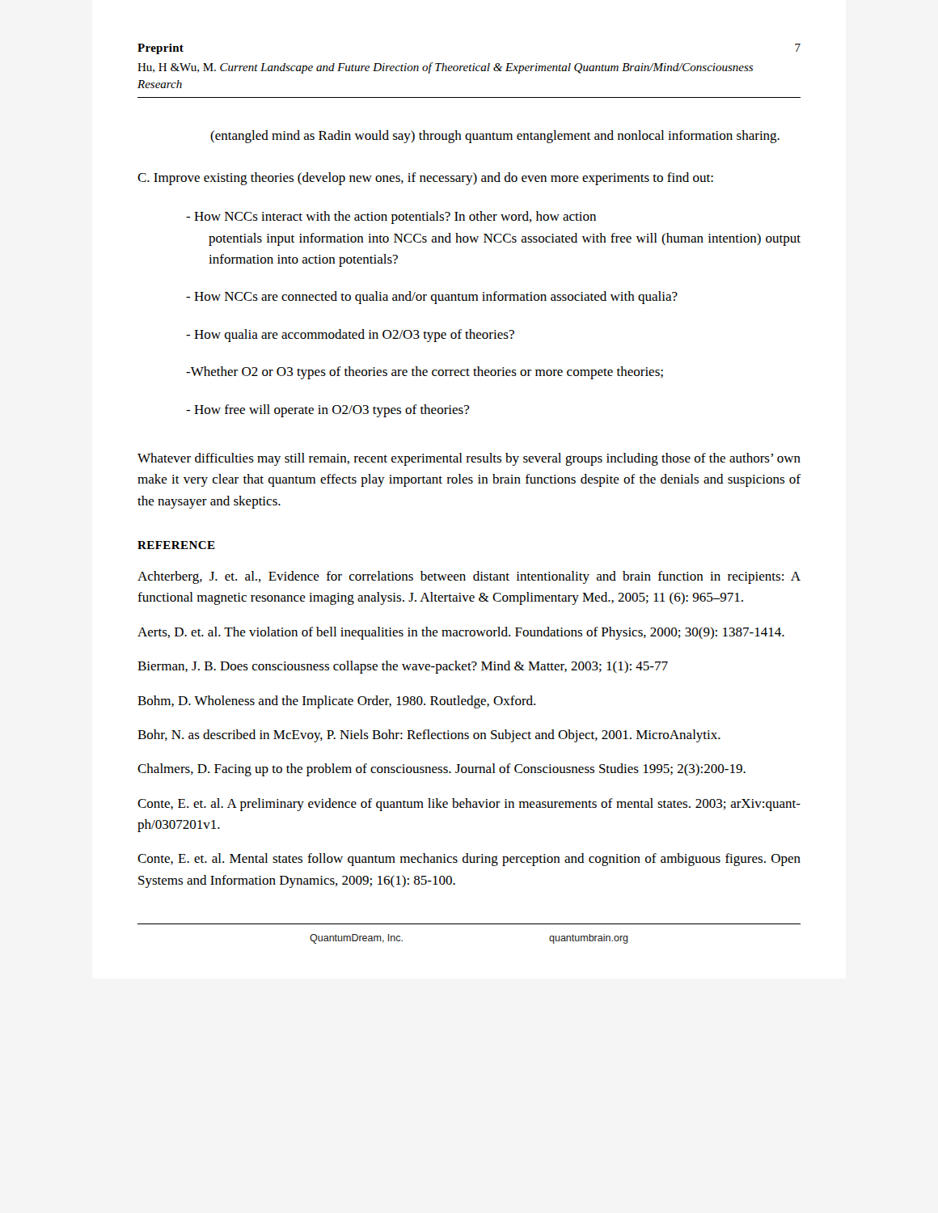7
Preprint
Hu, H &Wu, M. Current Landscape and Future Direction of Theoretical & Experimental Quantum Brain/Mind/Consciousness Research
(entangled mind as Radin would say) through quantum entanglement and nonlocal information sharing.
C. Improve existing theories (develop new ones, if necessary) and do even more experiments to find out:
- How NCCs interact with the action potentials? In other word, how actionpotentials input information into NCCs and how NCCs associated with free will (human intention) output information into action potentials?
- How NCCs are connected to qualia and/or quantum information associated with qualia?
- How qualia are accommodated in O2/O3 type of theories?
-Whether O2 or O3 types of theories are the correct theories or more compete theories;
- How free will operate in O2/O3 types of theories?
Whatever difficulties may still remain, recent experimental results by several groups including those of the authors’ own make it very clear that quantum effects play important roles in brain functions despite of the denials and suspicions of the naysayer and skeptics.
REFERENCE
Achterberg, J. et. al., Evidence for correlations between distant intentionality and brain function in recipients: A functional magnetic resonance imaging analysis. J. Altertaive & Complimentary Med., 2005; 11 (6): 965–971.
Aerts, D. et. al. The violation of bell inequalities in the macroworld. Foundations of Physics, 2000; 30(9): 1387-1414.
Bierman, J. B. Does consciousness collapse the wave-packet? Mind & Matter, 2003; 1(1): 45-77
Bohm, D. Wholeness and the Implicate Order, 1980. Routledge, Oxford.
Bohr, N. as described in McEvoy, P. Niels Bohr: Reflections on Subject and Object, 2001. MicroAnalytix.
Chalmers, D. Facing up to the problem of consciousness. Journal of Consciousness Studies 1995; 2(3):200-19.
Conte, E. et. al. A preliminary evidence of quantum like behavior in measurements of mental states. 2003; arXiv:quant-ph/0307201v1.
Conte, E. et. al. Mental states follow quantum mechanics during perception and cognition of ambiguous figures. Open Systems and Information Dynamics, 2009; 16(1): 85-100.
QuantumDream, Inc. quantumbrain.org